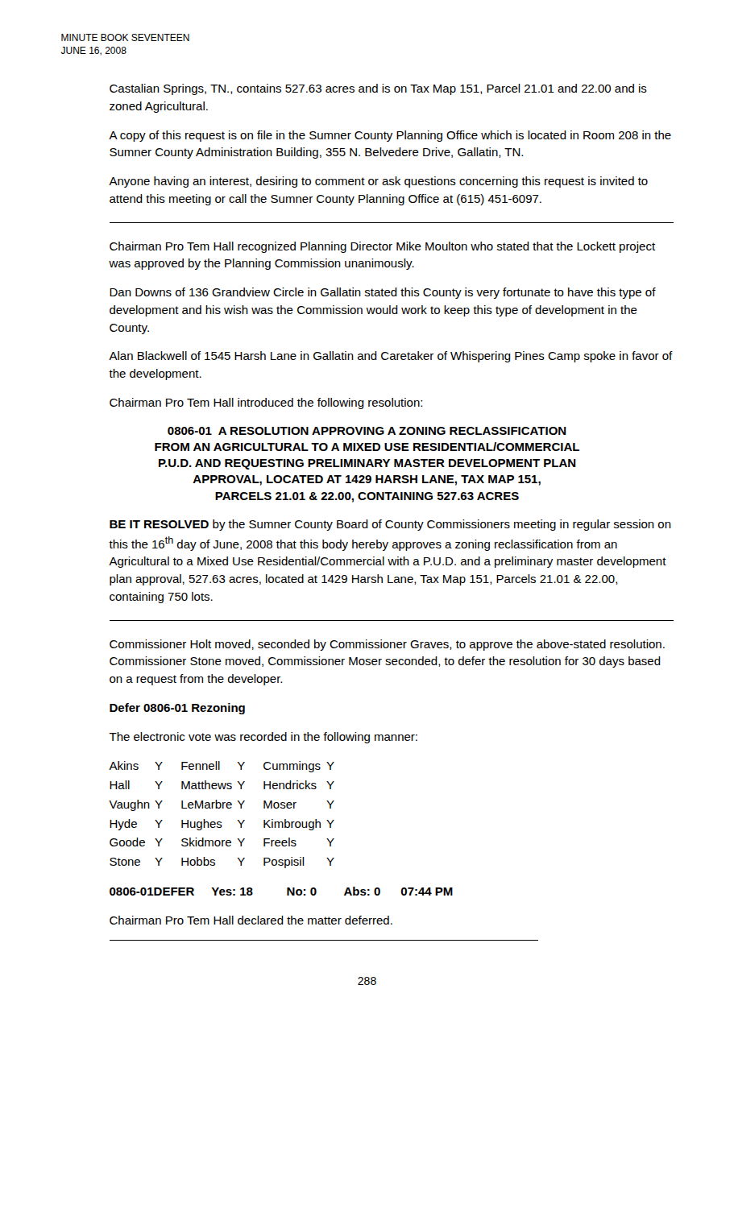MINUTE BOOK SEVENTEEN
JUNE 16, 2008
Castalian Springs, TN., contains 527.63 acres and is on Tax Map 151, Parcel 21.01 and 22.00 and is zoned Agricultural.
A copy of this request is on file in the Sumner County Planning Office which is located in Room 208 in the Sumner County Administration Building, 355 N. Belvedere Drive, Gallatin, TN.
Anyone having an interest, desiring to comment or ask questions concerning this request is invited to attend this meeting or call the Sumner County Planning Office at (615) 451-6097.
Chairman Pro Tem Hall recognized Planning Director Mike Moulton who stated that the Lockett project was approved by the Planning Commission unanimously.
Dan Downs of 136 Grandview Circle in Gallatin stated this County is very fortunate to have this type of development and his wish was the Commission would work to keep this type of development in the County.
Alan Blackwell of 1545 Harsh Lane in Gallatin and Caretaker of Whispering Pines Camp spoke in favor of the development.
Chairman Pro Tem Hall introduced the following resolution:
0806-01 A RESOLUTION APPROVING A ZONING RECLASSIFICATION
FROM AN AGRICULTURAL TO A MIXED USE RESIDENTIAL/COMMERCIAL
P.U.D. AND REQUESTING PRELIMINARY MASTER DEVELOPMENT PLAN
APPROVAL, LOCATED AT 1429 HARSH LANE, TAX MAP 151,
PARCELS 21.01 & 22.00, CONTAINING 527.63 ACRES
BE IT RESOLVED by the Sumner County Board of County Commissioners meeting in regular session on this the 16th day of June, 2008 that this body hereby approves a zoning reclassification from an Agricultural to a Mixed Use Residential/Commercial with a P.U.D. and a preliminary master development plan approval, 527.63 acres, located at 1429 Harsh Lane, Tax Map 151, Parcels 21.01 & 22.00, containing 750 lots.
Commissioner Holt moved, seconded by Commissioner Graves, to approve the above-stated resolution. Commissioner Stone moved, Commissioner Moser seconded, to defer the resolution for 30 days based on a request from the developer.
Defer 0806-01 Rezoning
The electronic vote was recorded in the following manner:
| Akins | Y | Fennell | Y | Cummings | Y |
| Hall | Y | Matthews | Y | Hendricks | Y |
| Vaughn | Y | LeMarbre | Y | Moser | Y |
| Hyde | Y | Hughes | Y | Kimbrough | Y |
| Goode | Y | Skidmore | Y | Freels | Y |
| Stone | Y | Hobbs | Y | Pospisil | Y |
0806-01DEFER Yes: 18 No: 0 Abs: 0 07:44 PM
Chairman Pro Tem Hall declared the matter deferred.
288